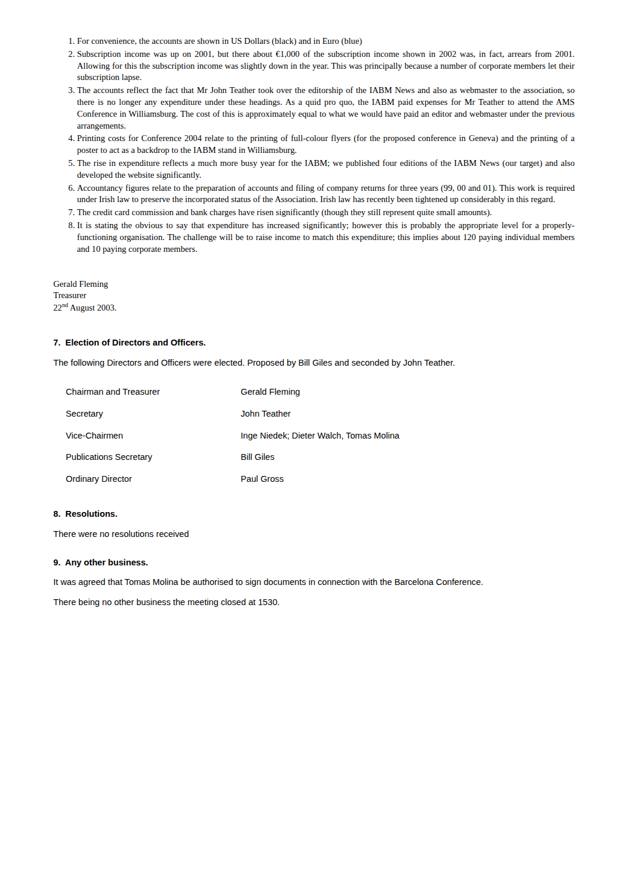For convenience, the accounts are shown in US Dollars (black) and in Euro (blue)
Subscription income was up on 2001, but there about €1,000 of the subscription income shown in 2002 was, in fact, arrears from 2001. Allowing for this the subscription income was slightly down in the year. This was principally because a number of corporate members let their subscription lapse.
The accounts reflect the fact that Mr John Teather took over the editorship of the IABM News and also as webmaster to the association, so there is no longer any expenditure under these headings. As a quid pro quo, the IABM paid expenses for Mr Teather to attend the AMS Conference in Williamsburg. The cost of this is approximately equal to what we would have paid an editor and webmaster under the previous arrangements.
Printing costs for Conference 2004 relate to the printing of full-colour flyers (for the proposed conference in Geneva) and the printing of a poster to act as a backdrop to the IABM stand in Williamsburg.
The rise in expenditure reflects a much more busy year for the IABM; we published four editions of the IABM News (our target) and also developed the website significantly.
Accountancy figures relate to the preparation of accounts and filing of company returns for three years (99, 00 and 01). This work is required under Irish law to preserve the incorporated status of the Association. Irish law has recently been tightened up considerably in this regard.
The credit card commission and bank charges have risen significantly (though they still represent quite small amounts).
It is stating the obvious to say that expenditure has increased significantly; however this is probably the appropriate level for a properly-functioning organisation. The challenge will be to raise income to match this expenditure; this implies about 120 paying individual members and 10 paying corporate members.
Gerald Fleming
Treasurer
22nd August 2003.
7. Election of Directors and Officers.
The following Directors and Officers were elected. Proposed by Bill Giles and seconded by John Teather.
| Chairman and Treasurer | Gerald Fleming |
| Secretary | John Teather |
| Vice-Chairmen | Inge Niedek; Dieter Walch, Tomas Molina |
| Publications Secretary | Bill Giles |
| Ordinary Director | Paul Gross |
8. Resolutions.
There were no resolutions received
9. Any other business.
It was agreed that Tomas Molina be authorised to sign documents in connection with the Barcelona Conference.
There being no other business the meeting closed at 1530.